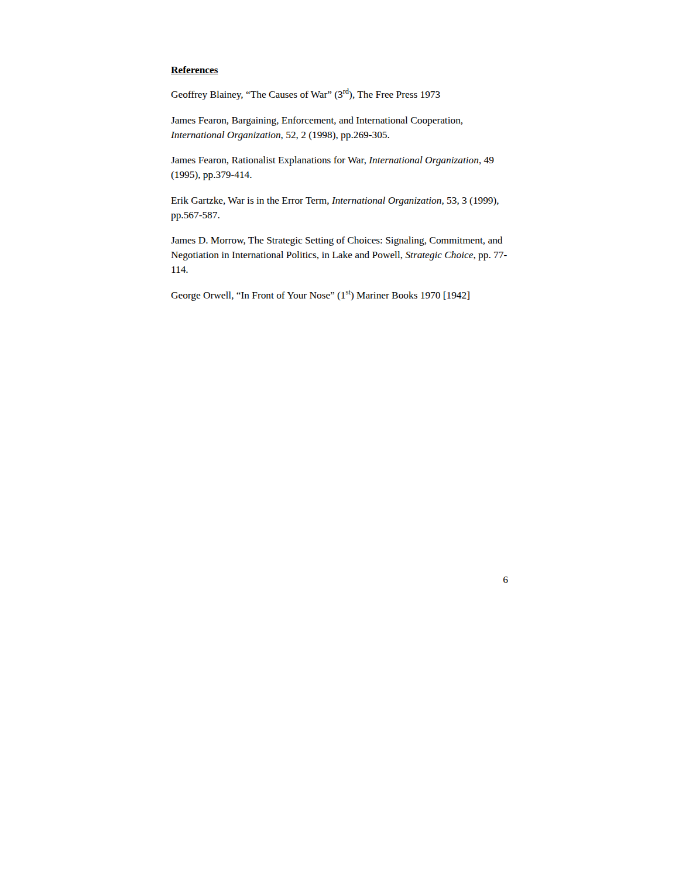References
Geoffrey Blainey, “The Causes of War” (3rd), The Free Press 1973
James Fearon, Bargaining, Enforcement, and International Cooperation, International Organization, 52, 2 (1998), pp.269-305.
James Fearon, Rationalist Explanations for War, International Organization, 49 (1995), pp.379-414.
Erik Gartzke, War is in the Error Term, International Organization, 53, 3 (1999), pp.567-587.
James D. Morrow, The Strategic Setting of Choices: Signaling, Commitment, and Negotiation in International Politics, in Lake and Powell, Strategic Choice, pp. 77-114.
George Orwell, “In Front of Your Nose” (1st) Mariner Books 1970 [1942]
6